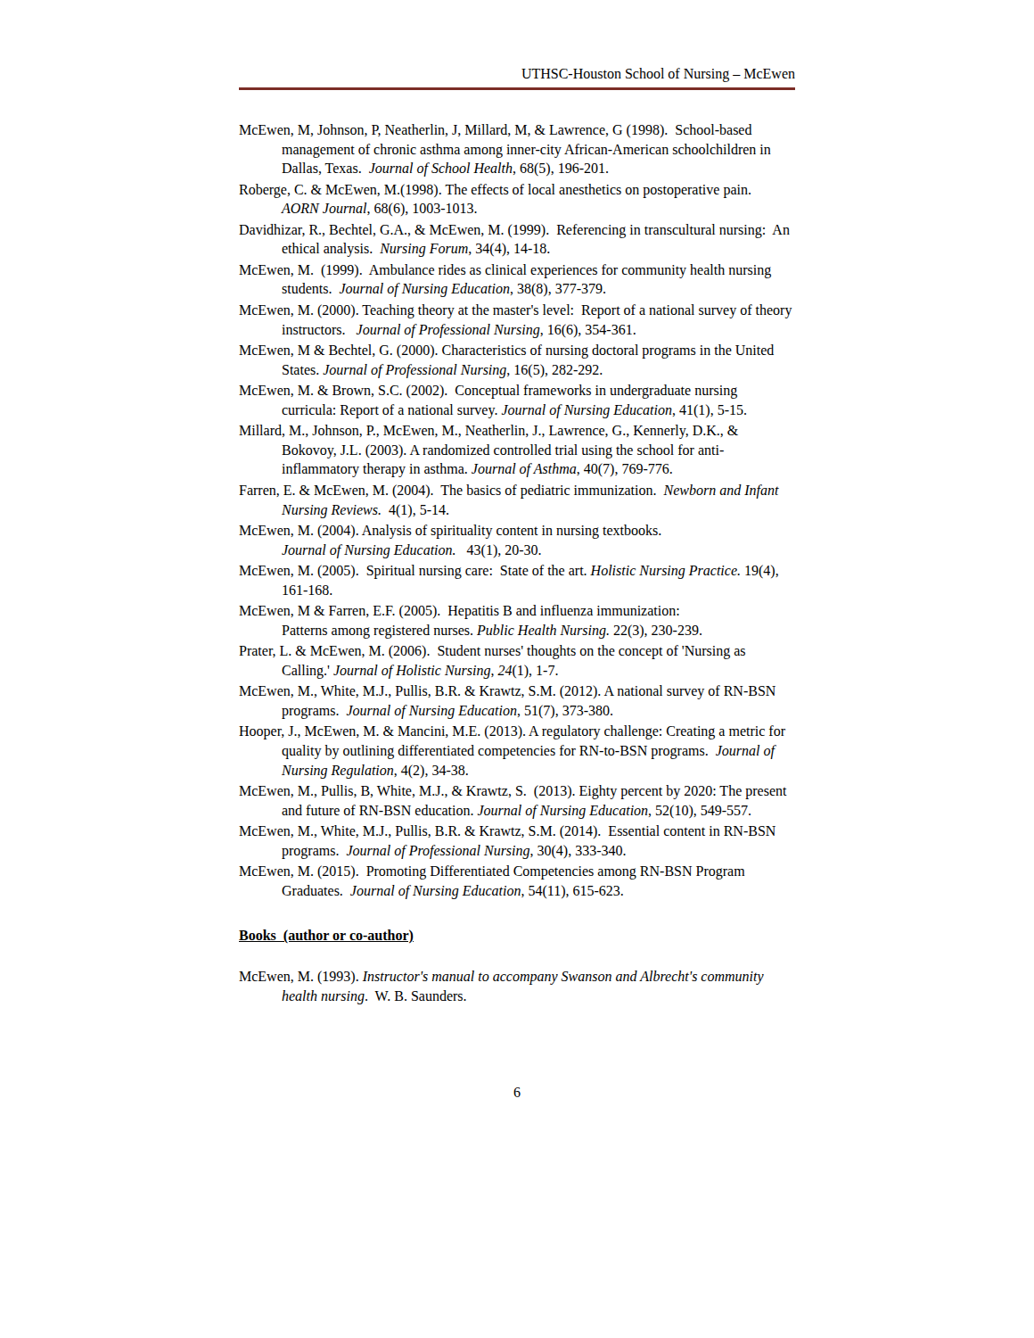UTHSC-Houston School of Nursing – McEwen
McEwen, M, Johnson, P, Neatherlin, J, Millard, M, & Lawrence, G (1998). School-based management of chronic asthma among inner-city African-American schoolchildren in Dallas, Texas. Journal of School Health, 68(5), 196-201.
Roberge, C. & McEwen, M.(1998). The effects of local anesthetics on postoperative pain. AORN Journal, 68(6), 1003-1013.
Davidhizar, R., Bechtel, G.A., & McEwen, M. (1999). Referencing in transcultural nursing: An ethical analysis. Nursing Forum, 34(4), 14-18.
McEwen, M. (1999). Ambulance rides as clinical experiences for community health nursing students. Journal of Nursing Education, 38(8), 377-379.
McEwen, M. (2000). Teaching theory at the master's level: Report of a national survey of theory instructors. Journal of Professional Nursing, 16(6), 354-361.
McEwen, M & Bechtel, G. (2000). Characteristics of nursing doctoral programs in the United States. Journal of Professional Nursing, 16(5), 282-292.
McEwen, M. & Brown, S.C. (2002). Conceptual frameworks in undergraduate nursing curricula: Report of a national survey. Journal of Nursing Education, 41(1), 5-15.
Millard, M., Johnson, P., McEwen, M., Neatherlin, J., Lawrence, G., Kennerly, D.K., & Bokovoy, J.L. (2003). A randomized controlled trial using the school for anti-inflammatory therapy in asthma. Journal of Asthma, 40(7), 769-776.
Farren, E. & McEwen, M. (2004). The basics of pediatric immunization. Newborn and Infant Nursing Reviews. 4(1), 5-14.
McEwen, M. (2004). Analysis of spirituality content in nursing textbooks.Journal of Nursing Education. 43(1), 20-30.
McEwen, M. (2005). Spiritual nursing care: State of the art. Holistic Nursing Practice. 19(4), 161-168.
McEwen, M & Farren, E.F. (2005). Hepatitis B and influenza immunization:Patterns among registered nurses. Public Health Nursing. 22(3), 230-239.
Prater, L. & McEwen, M. (2006). Student nurses' thoughts on the concept of 'Nursing as Calling.' Journal of Holistic Nursing, 24(1), 1-7.
McEwen, M., White, M.J., Pullis, B.R. & Krawtz, S.M. (2012). A national survey of RN-BSN programs. Journal of Nursing Education, 51(7), 373-380.
Hooper, J., McEwen, M. & Mancini, M.E. (2013). A regulatory challenge: Creating a metric for quality by outlining differentiated competencies for RN-to-BSN programs. Journal of Nursing Regulation, 4(2), 34-38.
McEwen, M., Pullis, B, White, M.J., & Krawtz, S. (2013). Eighty percent by 2020: The present and future of RN-BSN education. Journal of Nursing Education, 52(10), 549-557.
McEwen, M., White, M.J., Pullis, B.R. & Krawtz, S.M. (2014). Essential content in RN-BSN programs. Journal of Professional Nursing, 30(4), 333-340.
McEwen, M. (2015). Promoting Differentiated Competencies among RN-BSN Program Graduates. Journal of Nursing Education, 54(11), 615-623.
Books (author or co-author)
McEwen, M. (1993). Instructor's manual to accompany Swanson and Albrecht's community health nursing. W. B. Saunders.
6